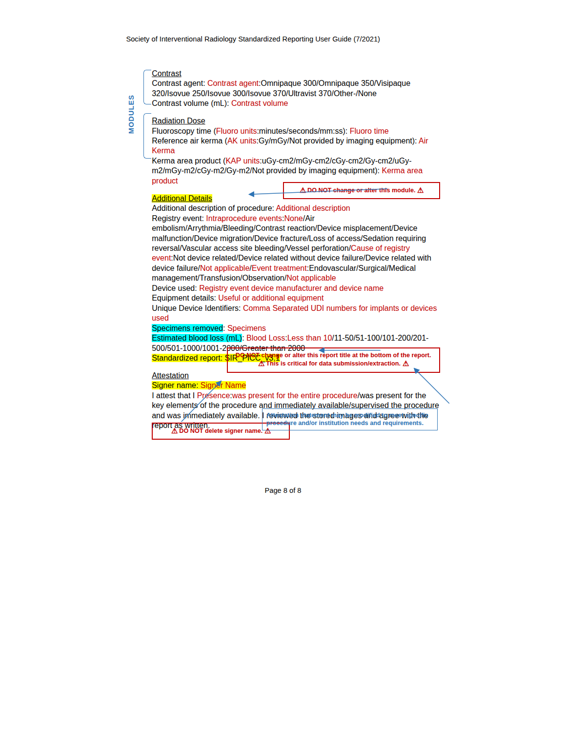Society of Interventional Radiology Standardized Reporting User Guide (7/2021)
MODULES
Contrast
Contrast agent: Contrast agent:Omnipaque 300/Omnipaque 350/Visipaque 320/Isovue 250/Isovue 300/Isovue 370/Ultravist 370/Other-/None
Contrast volume (mL): Contrast volume
Radiation Dose
Fluoroscopy time (Fluoro units:minutes/seconds/mm:ss): Fluoro time
Reference air kerma (AK units:Gy/mGy/Not provided by imaging equipment): Air Kerma
Kerma area product (KAP units:uGy-cm2/mGy-cm2/cGy-cm2/Gy-cm2/uGy-m2/mGy-m2/cGy-m2/Gy-m2/Not provided by imaging equipment): Kerma area product
Additional Details
Additional description of procedure: Additional description
Registry event: Intraprocedure events:None/Air embolism/Arrythmia/Bleeding/Contrast reaction/Device misplacement/Device malfunction/Device migration/Device fracture/Loss of access/Sedation requiring reversal/Vascular access site bleeding/Vessel perforation/Cause of registry event:Not device related/Device related without device failure/Device related with device failure/Not applicable/Event treatment:Endovascular/Surgical/Medical management/Transfusion/Observation/Not applicable
Device used: Registry event device manufacturer and device name
Equipment details: Useful or additional equipment
Unique Device Identifiers: Comma Separated UDI numbers for implants or devices used
Specimens removed: Specimens
Estimated blood loss (mL): Blood Loss:Less than 10/11-50/51-100/101-200/201-500/501-1000/1001-2000/Greater than 2000
Standardized report: SIR_PICC_v3.1
Attestation
Signer name: Signer Name
I attest that I Presence:was present for the entire procedure/was present for the key elements of the procedure and immediately available/supervised the procedure and was immediately available. I reviewed the stored images and agree with the report as written.
⚠ DO NOT change or alter this module. ⚠
DO NOT change or alter this report title at the bottom of the report.
⚠ This is critical for data submission/extraction. ⚠
⚠ DO NOT delete signer name. ⚠
Attestation statement may be modified to meet specific procedure and/or institution needs and requirements.
Page 8 of 8